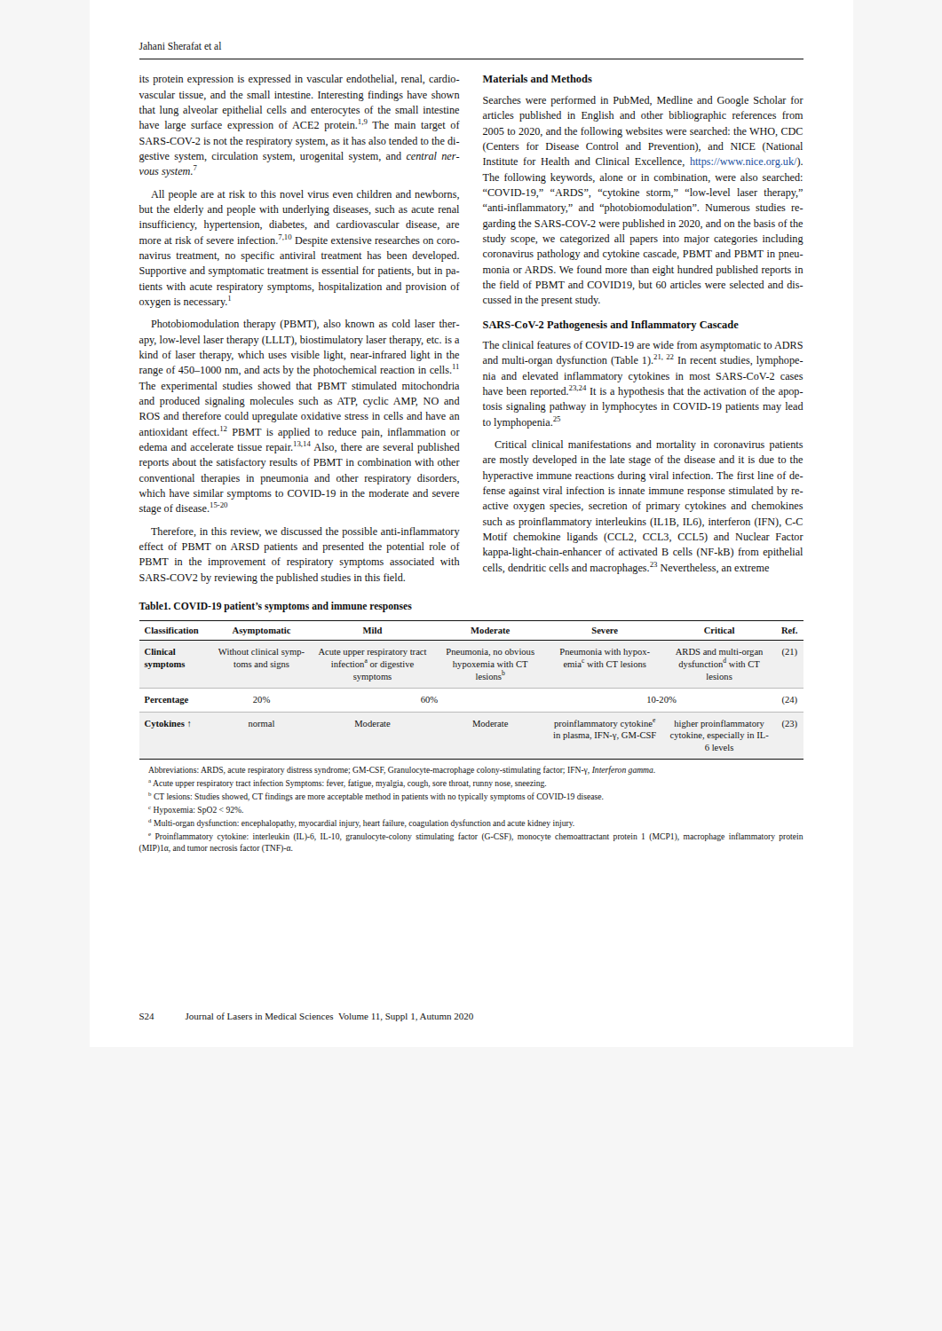Jahani Sherafat et al
its protein expression is expressed in vascular endothelial, renal, cardiovascular tissue, and the small intestine. Interesting findings have shown that lung alveolar epithelial cells and enterocytes of the small intestine have large surface expression of ACE2 protein.1,9 The main target of SARS-COV-2 is not the respiratory system, as it has also tended to the digestive system, circulation system, urogenital system, and central nervous system.7
All people are at risk to this novel virus even children and newborns, but the elderly and people with underlying diseases, such as acute renal insufficiency, hypertension, diabetes, and cardiovascular disease, are more at risk of severe infection.7,10 Despite extensive researches on coronavirus treatment, no specific antiviral treatment has been developed. Supportive and symptomatic treatment is essential for patients, but in patients with acute respiratory symptoms, hospitalization and provision of oxygen is necessary.1
Photobiomodulation therapy (PBMT), also known as cold laser therapy, low-level laser therapy (LLLT), biostimulatory laser therapy, etc. is a kind of laser therapy, which uses visible light, near-infrared light in the range of 450–1000 nm, and acts by the photochemical reaction in cells.11 The experimental studies showed that PBMT stimulated mitochondria and produced signaling molecules such as ATP, cyclic AMP, NO and ROS and therefore could upregulate oxidative stress in cells and have an antioxidant effect.12 PBMT is applied to reduce pain, inflammation or edema and accelerate tissue repair.13,14 Also, there are several published reports about the satisfactory results of PBMT in combination with other conventional therapies in pneumonia and other respiratory disorders, which have similar symptoms to COVID-19 in the moderate and severe stage of disease.15-20
Therefore, in this review, we discussed the possible anti-inflammatory effect of PBMT on ARSD patients and presented the potential role of PBMT in the improvement of respiratory symptoms associated with SARS-COV2 by reviewing the published studies in this field.
Materials and Methods
Searches were performed in PubMed, Medline and Google Scholar for articles published in English and other bibliographic references from 2005 to 2020, and the following websites were searched: the WHO, CDC (Centers for Disease Control and Prevention), and NICE (National Institute for Health and Clinical Excellence, https://www.nice.org.uk/). The following keywords, alone or in combination, were also searched: “COVID-19,” “ARDS”, “cytokine storm,” “low-level laser therapy,” “anti-inflammatory,” and “photobiomodulation”. Numerous studies regarding the SARS-COV-2 were published in 2020, and on the basis of the study scope, we categorized all papers into major categories including coronavirus pathology and cytokine cascade, PBMT and PBMT in pneumonia or ARDS. We found more than eight hundred published reports in the field of PBMT and COVID19, but 60 articles were selected and discussed in the present study.
SARS-CoV-2 Pathogenesis and Inflammatory Cascade
The clinical features of COVID-19 are wide from asymptomatic to ADRS and multi-organ dysfunction (Table 1).21, 22 In recent studies, lymphopenia and elevated inflammatory cytokines in most SARS-CoV-2 cases have been reported.23,24 It is a hypothesis that the activation of the apoptosis signaling pathway in lymphocytes in COVID-19 patients may lead to lymphopenia.25
Critical clinical manifestations and mortality in coronavirus patients are mostly developed in the late stage of the disease and it is due to the hyperactive immune reactions during viral infection. The first line of defense against viral infection is innate immune response stimulated by reactive oxygen species, secretion of primary cytokines and chemokines such as proinflammatory interleukins (IL1B, IL6), interferon (IFN), C-C Motif chemokine ligands (CCL2, CCL3, CCL5) and Nuclear Factor kappa-light-chain-enhancer of activated B cells (NF-kB) from epithelial cells, dendritic cells and macrophages.23 Nevertheless, an extreme
Table1. COVID-19 patient’s symptoms and immune responses
| Classification | Asymptomatic | Mild | Moderate | Severe | Critical | Ref. |
| --- | --- | --- | --- | --- | --- | --- |
| Clinical symptoms | Without clinical symptoms and signs | Acute upper respiratory tract infection a or digestive symptoms | Pneumonia, no obvious hypoxemia with CT lesions b | Pneumonia with hypoxemia c with CT lesions | ARDS and multi-organ dysfunction d with CT lesions | (21) |
| Percentage | 20% | 60% | 10-20% | (24) |
| Cytokines ↑ | normal | Moderate | Moderate | proinflammatory cytokine e in plasma, IFN-γ, GM-CSF | higher proinflammatory cytokine, especially in IL-6 levels | (23) |
Abbreviations: ARDS, acute respiratory distress syndrome; GM-CSF, Granulocyte-macrophage colony-stimulating factor; IFN-γ, Interferon gamma.
a Acute upper respiratory tract infection Symptoms: fever, fatigue, myalgia, cough, sore throat, runny nose, sneezing.
b CT lesions: Studies showed, CT findings are more acceptable method in patients with no typically symptoms of COVID-19 disease.
c Hypoxemia: SpO2 < 92%.
d Multi-organ dysfunction: encephalopathy, myocardial injury, heart failure, coagulation dysfunction and acute kidney injury.
e Proinflammatory cytokine: interleukin (IL)-6, IL-10, granulocyte-colony stimulating factor (G-CSF), monocyte chemoattractant protein 1 (MCP1), macrophage inflammatory protein (MIP)1α, and tumor necrosis factor (TNF)-α.
S24
Journal of Lasers in Medical Sciences Volume 11, Suppl 1, Autumn 2020